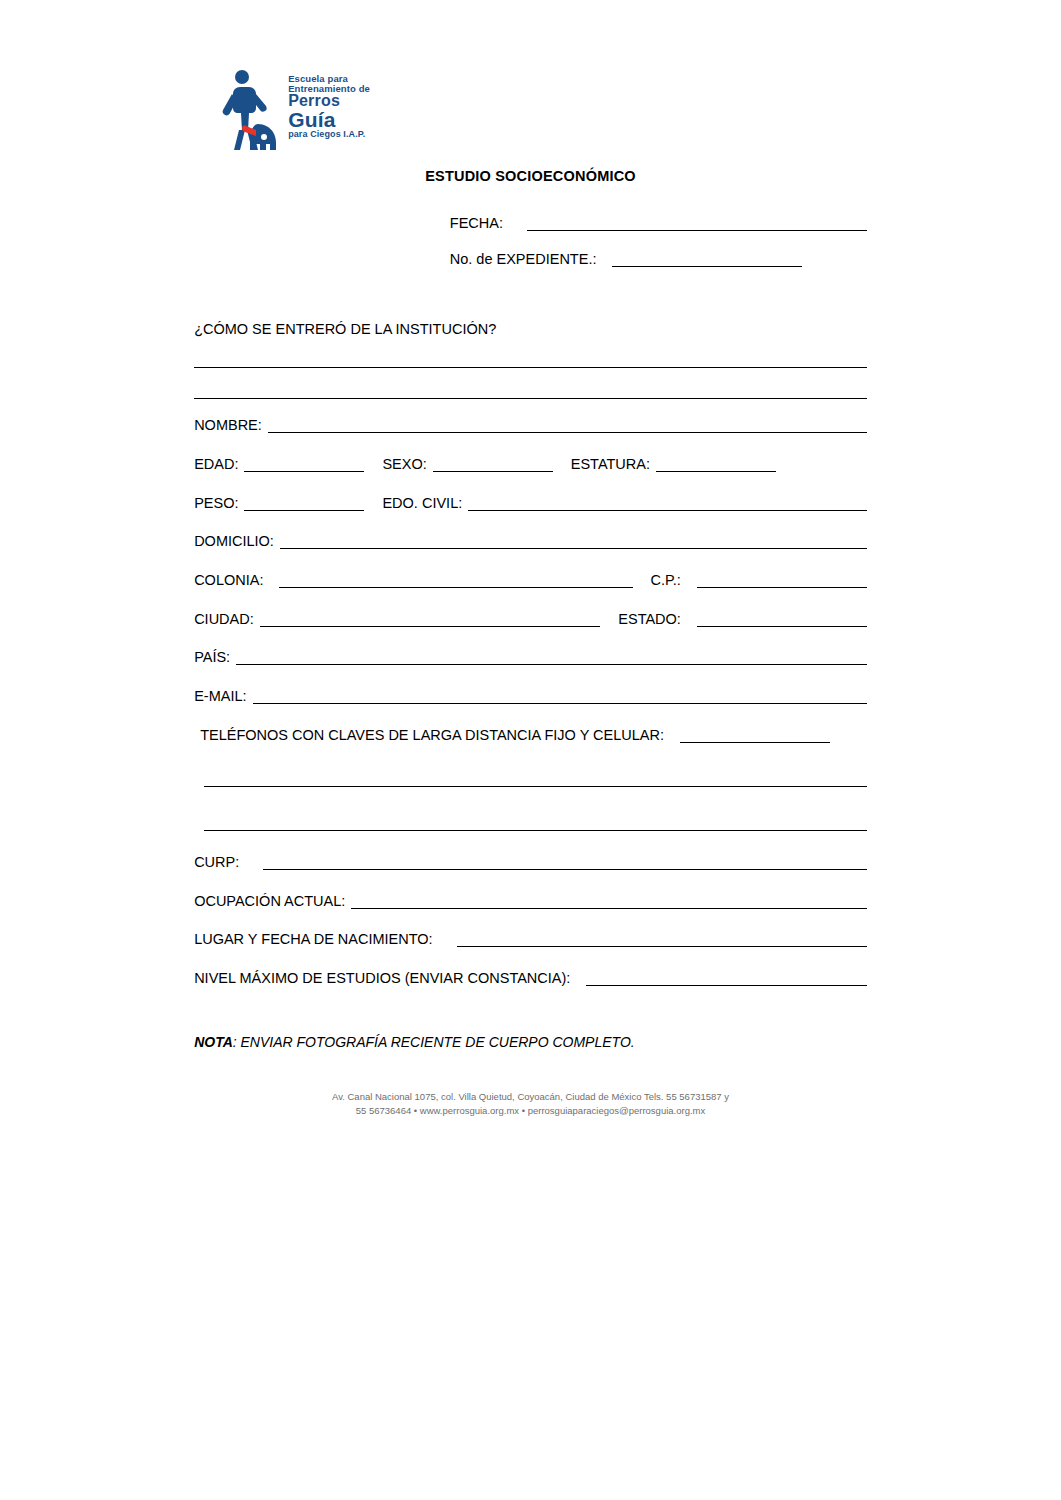Escuela para
Entrenamiento de
Perros
Guía
para Ciegos I.A.P.
ESTUDIO SOCIOECONÓMICO
FECHA:
No. de EXPEDIENTE.:
¿CÓMO SE ENTRERÓ DE LA INSTITUCIÓN?
NOMBRE:
EDAD: SEXO: ESTATURA:
PESO: EDO. CIVIL:
DOMICILIO:
COLONIA: C.P.:
CIUDAD: ESTADO:
PAÍS:
E-MAIL:
TELÉFONOS CON CLAVES DE LARGA DISTANCIA FIJO Y CELULAR:
CURP:
OCUPACIÓN ACTUAL:
LUGAR Y FECHA DE NACIMIENTO:
NIVEL MÁXIMO DE ESTUDIOS (ENVIAR CONSTANCIA):
NOTA: ENVIAR FOTOGRAFÍA RECIENTE DE CUERPO COMPLETO.
Av. Canal Nacional 1075, col. Villa Quietud, Coyoacán, Ciudad de México Tels. 55 56731587 y
55 56736464 • www.perrosguia.org.mx • perrosguiaparaciegos@perrosguia.org.mx